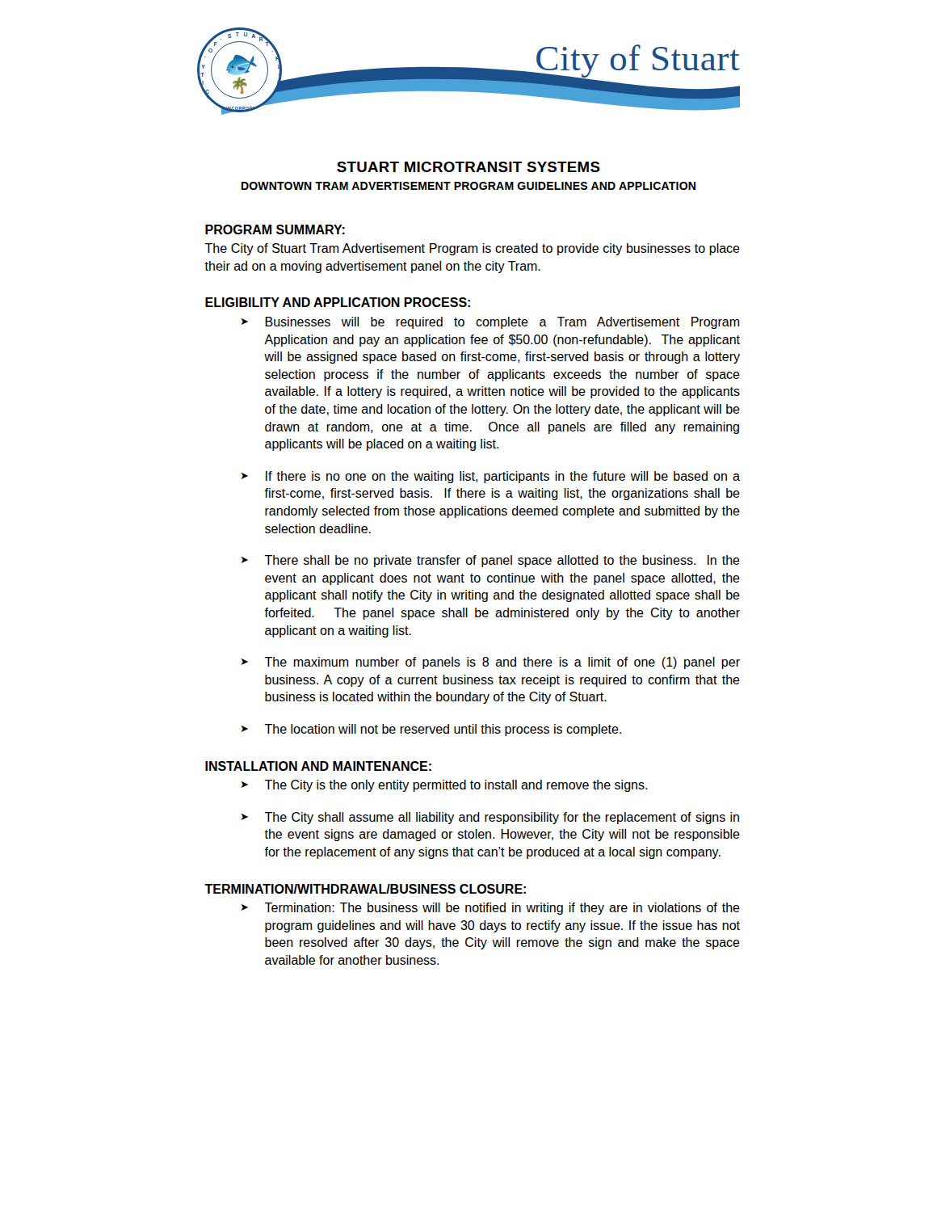C I T Y · O F · S T U A R T · F L O R I D A SAILFISH CAPITAL OF THE WORLD INCORPORATED 1914
🐟
🌴
City of Stuart
STUART MICROTRANSIT SYSTEMS
DOWNTOWN TRAM ADVERTISEMENT PROGRAM GUIDELINES AND APPLICATION
Program Summary:
The City of Stuart Tram Advertisement Program is created to provide city businesses to place their ad on a moving advertisement panel on the city Tram.
Eligibility and Application Process:
Businesses will be required to complete a Tram Advertisement Program Application and pay an application fee of $50.00 (non-refundable). The applicant will be assigned space based on first-come, first-served basis or through a lottery selection process if the number of applicants exceeds the number of space available. If a lottery is required, a written notice will be provided to the applicants of the date, time and location of the lottery. On the lottery date, the applicant will be drawn at random, one at a time. Once all panels are filled any remaining applicants will be placed on a waiting list.
If there is no one on the waiting list, participants in the future will be based on a first-come, first-served basis. If there is a waiting list, the organizations shall be randomly selected from those applications deemed complete and submitted by the selection deadline.
There shall be no private transfer of panel space allotted to the business. In the event an applicant does not want to continue with the panel space allotted, the applicant shall notify the City in writing and the designated allotted space shall be forfeited. The panel space shall be administered only by the City to another applicant on a waiting list.
The maximum number of panels is 8 and there is a limit of one (1) panel per business. A copy of a current business tax receipt is required to confirm that the business is located within the boundary of the City of Stuart.
The location will not be reserved until this process is complete.
Installation and Maintenance:
The City is the only entity permitted to install and remove the signs.
The City shall assume all liability and responsibility for the replacement of signs in the event signs are damaged or stolen. However, the City will not be responsible for the replacement of any signs that can’t be produced at a local sign company.
Termination/Withdrawal/Business Closure:
Termination: The business will be notified in writing if they are in violations of the program guidelines and will have 30 days to rectify any issue. If the issue has not been resolved after 30 days, the City will remove the sign and make the space available for another business.